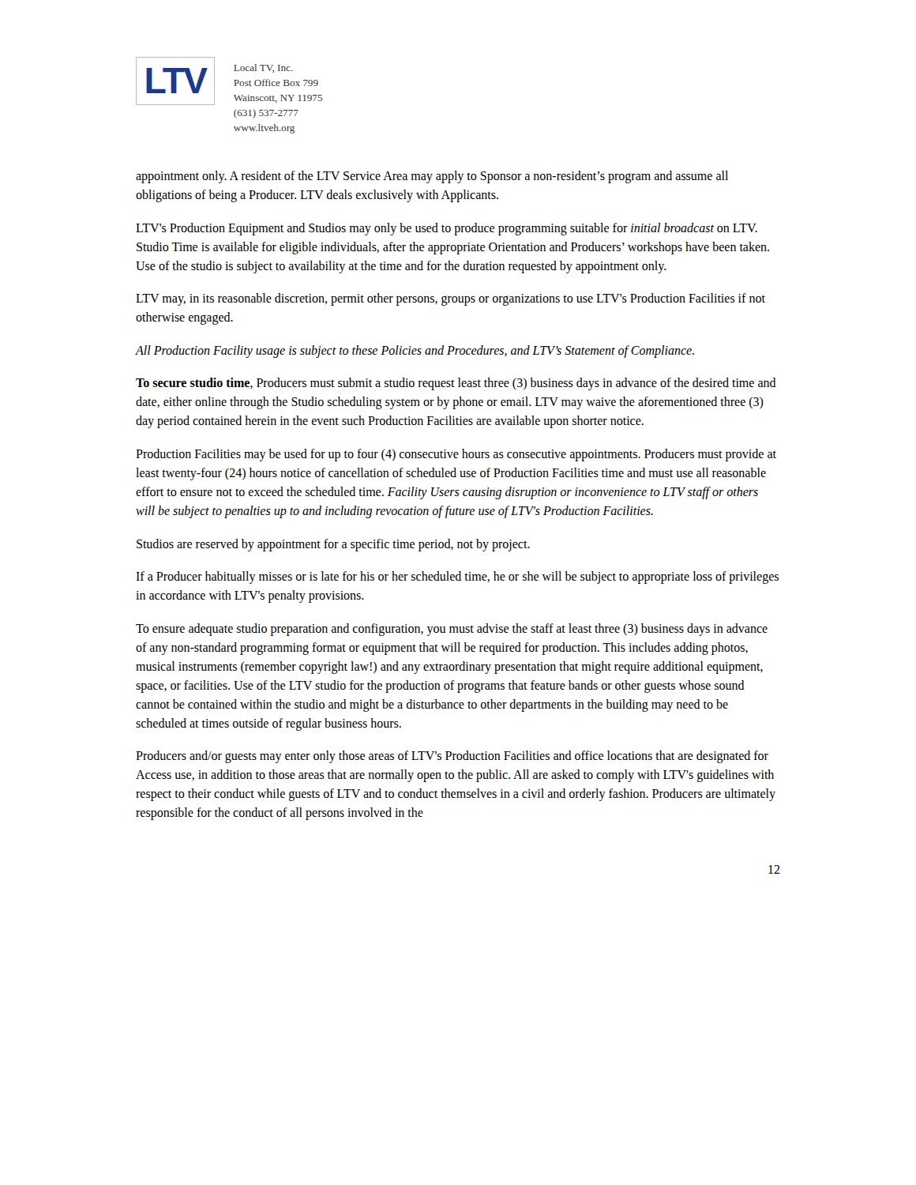LTV
Local TV, Inc.
Post Office Box 799
Wainscott, NY 11975
(631) 537-2777
www.ltveh.org
appointment only. A resident of the LTV Service Area may apply to Sponsor a non-resident’s program and assume all obligations of being a Producer. LTV deals exclusively with Applicants.
LTV's Production Equipment and Studios may only be used to produce programming suitable for initial broadcast on LTV. Studio Time is available for eligible individuals, after the appropriate Orientation and Producers’ workshops have been taken. Use of the studio is subject to availability at the time and for the duration requested by appointment only.
LTV may, in its reasonable discretion, permit other persons, groups or organizations to use LTV's Production Facilities if not otherwise engaged.
All Production Facility usage is subject to these Policies and Procedures, and LTV’s Statement of Compliance.
To secure studio time, Producers must submit a studio request least three (3) business days in advance of the desired time and date, either online through the Studio scheduling system or by phone or email. LTV may waive the aforementioned three (3) day period contained herein in the event such Production Facilities are available upon shorter notice.
Production Facilities may be used for up to four (4) consecutive hours as consecutive appointments. Producers must provide at least twenty-four (24) hours notice of cancellation of scheduled use of Production Facilities time and must use all reasonable effort to ensure not to exceed the scheduled time. Facility Users causing disruption or inconvenience to LTV staff or others will be subject to penalties up to and including revocation of future use of LTV's Production Facilities.
Studios are reserved by appointment for a specific time period, not by project.
If a Producer habitually misses or is late for his or her scheduled time, he or she will be subject to appropriate loss of privileges in accordance with LTV's penalty provisions.
To ensure adequate studio preparation and configuration, you must advise the staff at least three (3) business days in advance of any non-standard programming format or equipment that will be required for production. This includes adding photos, musical instruments (remember copyright law!) and any extraordinary presentation that might require additional equipment, space, or facilities. Use of the LTV studio for the production of programs that feature bands or other guests whose sound cannot be contained within the studio and might be a disturbance to other departments in the building may need to be scheduled at times outside of regular business hours.
Producers and/or guests may enter only those areas of LTV's Production Facilities and office locations that are designated for Access use, in addition to those areas that are normally open to the public. All are asked to comply with LTV's guidelines with respect to their conduct while guests of LTV and to conduct themselves in a civil and orderly fashion. Producers are ultimately responsible for the conduct of all persons involved in the
12